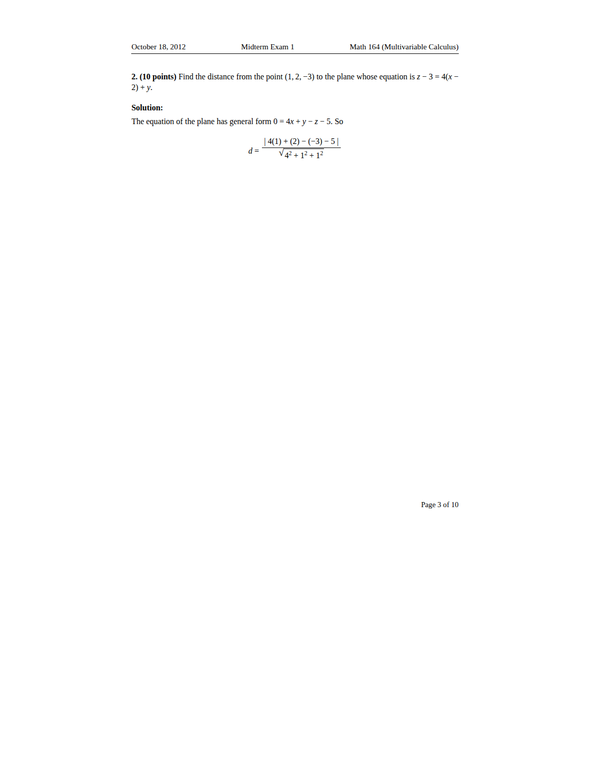October 18, 2012
Midterm Exam 1
Math 164 (Multivariable Calculus)
2. (10 points) Find the distance from the point (1, 2, −3) to the plane whose equation is z − 3 = 4(x − 2) + y.
Solution:
The equation of the plane has general form 0 = 4x + y − z − 5. So
d = | 4(1) + (2) − (−3) − 5 | 42 + 12 + 12
Page 3 of 10